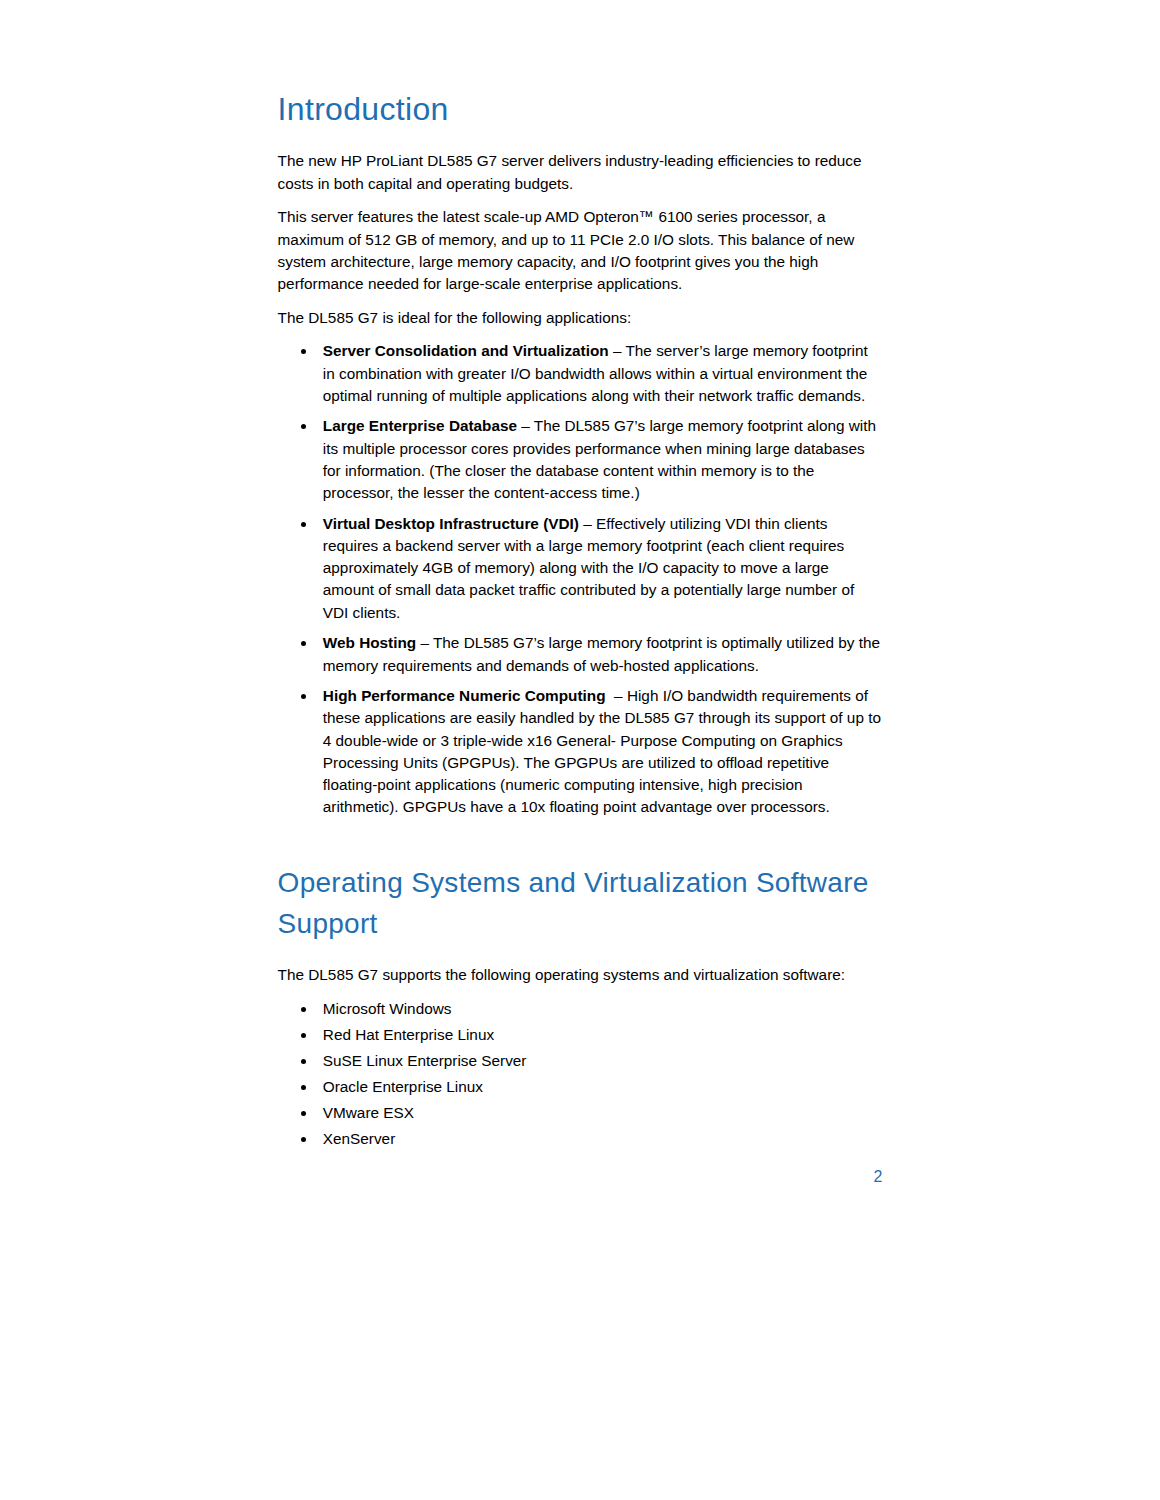Introduction
The new HP ProLiant DL585 G7 server delivers industry-leading efficiencies to reduce costs in both capital and operating budgets.
This server features the latest scale-up AMD Opteron™ 6100 series processor, a maximum of 512 GB of memory, and up to 11 PCIe 2.0 I/O slots. This balance of new system architecture, large memory capacity, and I/O footprint gives you the high performance needed for large-scale enterprise applications.
The DL585 G7 is ideal for the following applications:
Server Consolidation and Virtualization – The server’s large memory footprint in combination with greater I/O bandwidth allows within a virtual environment the optimal running of multiple applications along with their network traffic demands.
Large Enterprise Database – The DL585 G7’s large memory footprint along with its multiple processor cores provides performance when mining large databases for information. (The closer the database content within memory is to the processor, the lesser the content-access time.)
Virtual Desktop Infrastructure (VDI) – Effectively utilizing VDI thin clients requires a backend server with a large memory footprint (each client requires approximately 4GB of memory) along with the I/O capacity to move a large amount of small data packet traffic contributed by a potentially large number of VDI clients.
Web Hosting – The DL585 G7’s large memory footprint is optimally utilized by the memory requirements and demands of web-hosted applications.
High Performance Numeric Computing – High I/O bandwidth requirements of these applications are easily handled by the DL585 G7 through its support of up to 4 double-wide or 3 triple-wide x16 General- Purpose Computing on Graphics Processing Units (GPGPUs). The GPGPUs are utilized to offload repetitive floating-point applications (numeric computing intensive, high precision arithmetic). GPGPUs have a 10x floating point advantage over processors.
Operating Systems and Virtualization Software Support
The DL585 G7 supports the following operating systems and virtualization software:
Microsoft Windows
Red Hat Enterprise Linux
SuSE Linux Enterprise Server
Oracle Enterprise Linux
VMware ESX
XenServer
2